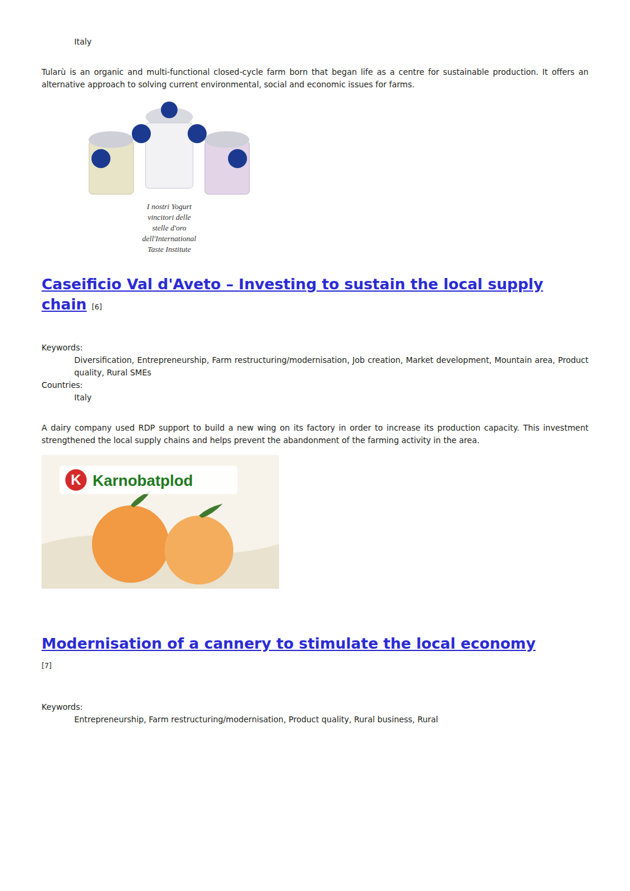Italy
Tularù is an organic and multi-functional closed-cycle farm born that began life as a centre for sustainable production. It offers an alternative approach to solving current environmental, social and economic issues for farms.
Caseificio Val d'Aveto – Investing to sustain the local supply chain [6]
Keywords:
Diversification, Entrepreneurship, Farm restructuring/modernisation, Job creation, Market development, Mountain area, Product quality, Rural SMEs
Countries:
Italy
A dairy company used RDP support to build a new wing on its factory in order to increase its production capacity. This investment strengthened the local supply chains and helps prevent the abandonment of the farming activity in the area.
Modernisation of a cannery to stimulate the local economy
[7]
Keywords:
Entrepreneurship, Farm restructuring/modernisation, Product quality, Rural business, Rural